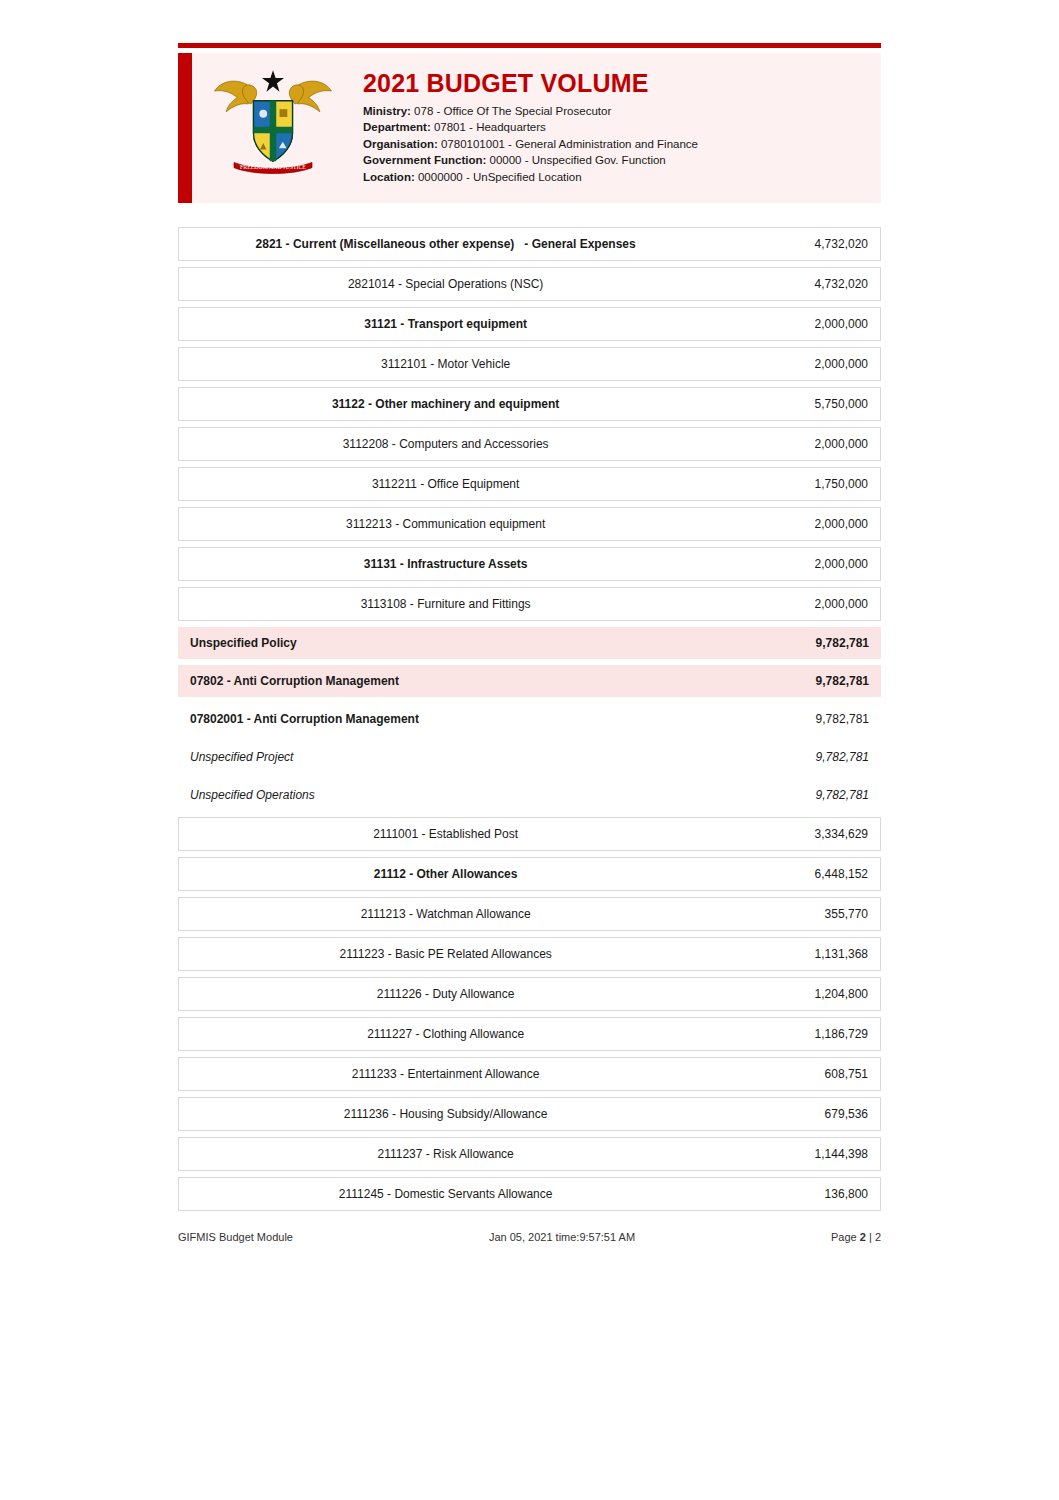FREEDOM AND JUSTICE
2021 BUDGET VOLUME
Ministry: 078 - Office Of The Special Prosecutor
Department: 07801 - Headquarters
Organisation: 0780101001 - General Administration and Finance
Government Function: 00000 - Unspecified Gov. Function
Location: 0000000 - UnSpecified Location
| 2821 - Current (Miscellaneous other expense) - General Expenses | 4,732,020 |
| 2821014 - Special Operations (NSC) | 4,732,020 |
| 31121 - Transport equipment | 2,000,000 |
| 3112101 - Motor Vehicle | 2,000,000 |
| 31122 - Other machinery and equipment | 5,750,000 |
| 3112208 - Computers and Accessories | 2,000,000 |
| 3112211 - Office Equipment | 1,750,000 |
| 3112213 - Communication equipment | 2,000,000 |
| 31131 - Infrastructure Assets | 2,000,000 |
| 3113108 - Furniture and Fittings | 2,000,000 |
| Unspecified Policy | 9,782,781 |
| 07802 - Anti Corruption Management | 9,782,781 |
| 07802001 - Anti Corruption Management | 9,782,781 |
| Unspecified Project | 9,782,781 |
| Unspecified Operations | 9,782,781 |
| 2111001 - Established Post | 3,334,629 |
| 21112 - Other Allowances | 6,448,152 |
| 2111213 - Watchman Allowance | 355,770 |
| 2111223 - Basic PE Related Allowances | 1,131,368 |
| 2111226 - Duty Allowance | 1,204,800 |
| 2111227 - Clothing Allowance | 1,186,729 |
| 2111233 - Entertainment Allowance | 608,751 |
| 2111236 - Housing Subsidy/Allowance | 679,536 |
| 2111237 - Risk Allowance | 1,144,398 |
| 2111245 - Domestic Servants Allowance | 136,800 |
GIFMIS Budget Module
Jan 05, 2021 time:9:57:51 AM
Page 2 | 2